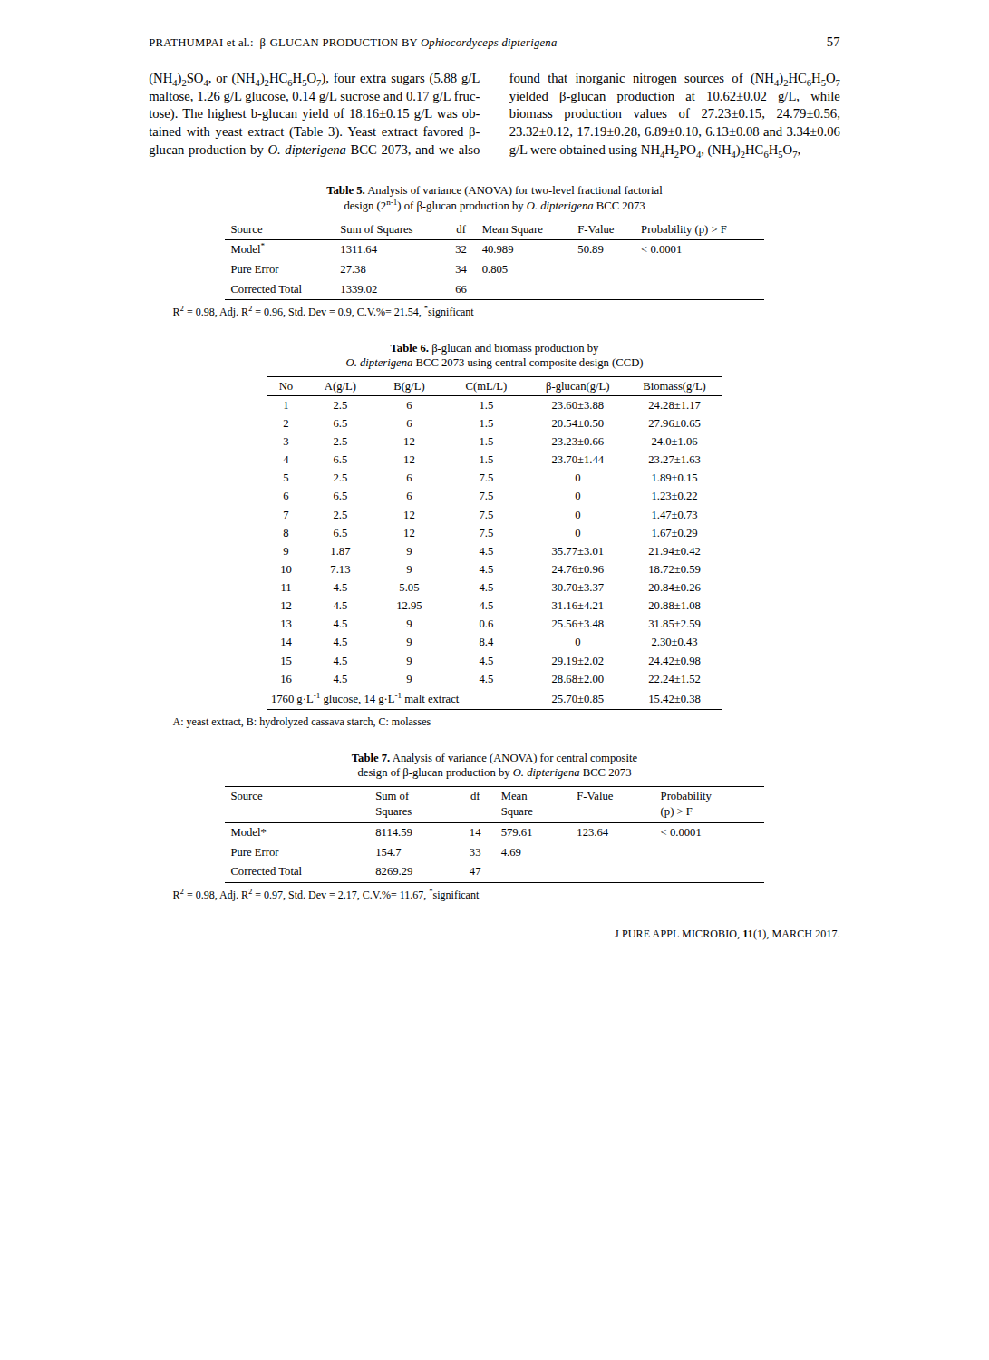PRATHUMPAI et al.: β-GLUCAN PRODUCTION BY Ophiocordyceps dipterigena 57
(NH4)2SO4, or (NH4)2HC6H5O7), four extra sugars (5.88 g/L maltose, 1.26 g/L glucose, 0.14 g/L sucrose and 0.17 g/L fructose). The highest b-glucan yield of 18.16±0.15 g/L was obtained with yeast extract (Table 3). Yeast extract favored β-glucan production by O. dipterigena BCC 2073, and we also found that inorganic nitrogen sources of (NH4)2HC6H5O7 yielded β-glucan production at 10.62±0.02 g/L, while biomass production values of 27.23±0.15, 24.79±0.56, 23.32±0.12, 17.19±0.28, 6.89±0.10, 6.13±0.08 and 3.34±0.06 g/L were obtained using NH4H2PO4, (NH4)2HC6H5O7,
Table 5. Analysis of variance (ANOVA) for two-level fractional factorial design (2 n-1 ) of β-glucan production by O. dipterigena BCC 2073
| Source | Sum of Squares | df | Mean Square | F-Value | Probability (p) > F |
| --- | --- | --- | --- | --- | --- |
| Model * | 1311.64 | 32 | 40.989 | 50.89 | < 0.0001 |
| Pure Error | 27.38 | 34 | 0.805 | | |
| Corrected Total | 1339.02 | 66 | | | |
R2 = 0.98, Adj. R2 = 0.96, Std. Dev = 0.9, C.V.%= 21.54, *significant
Table 6. β-glucan and biomass production by O. dipterigena BCC 2073 using central composite design (CCD)
| No | A(g/L) | B(g/L) | C(mL/L) | β-glucan(g/L) | Biomass(g/L) |
| --- | --- | --- | --- | --- | --- |
| 1 | 2.5 | 6 | 1.5 | 23.60±3.88 | 24.28±1.17 |
| 2 | 6.5 | 6 | 1.5 | 20.54±0.50 | 27.96±0.65 |
| 3 | 2.5 | 12 | 1.5 | 23.23±0.66 | 24.0±1.06 |
| 4 | 6.5 | 12 | 1.5 | 23.70±1.44 | 23.27±1.63 |
| 5 | 2.5 | 6 | 7.5 | 0 | 1.89±0.15 |
| 6 | 6.5 | 6 | 7.5 | 0 | 1.23±0.22 |
| 7 | 2.5 | 12 | 7.5 | 0 | 1.47±0.73 |
| 8 | 6.5 | 12 | 7.5 | 0 | 1.67±0.29 |
| 9 | 1.87 | 9 | 4.5 | 35.77±3.01 | 21.94±0.42 |
| 10 | 7.13 | 9 | 4.5 | 24.76±0.96 | 18.72±0.59 |
| 11 | 4.5 | 5.05 | 4.5 | 30.70±3.37 | 20.84±0.26 |
| 12 | 4.5 | 12.95 | 4.5 | 31.16±4.21 | 20.88±1.08 |
| 13 | 4.5 | 9 | 0.6 | 25.56±3.48 | 31.85±2.59 |
| 14 | 4.5 | 9 | 8.4 | 0 | 2.30±0.43 |
| 15 | 4.5 | 9 | 4.5 | 29.19±2.02 | 24.42±0.98 |
| 16 | 4.5 | 9 | 4.5 | 28.68±2.00 | 22.24±1.52 |
| 1760 g·L -1 glucose, 14 g·L -1 malt extract | 25.70±0.85 | 15.42±0.38 |
A: yeast extract, B: hydrolyzed cassava starch, C: molasses
Table 7. Analysis of variance (ANOVA) for central composite design of β-glucan production by O. dipterigena BCC 2073
| Source | Sum of Squares | df | Mean Square | F-Value | Probability (p) > F |
| --- | --- | --- | --- | --- | --- |
| Model* | 8114.59 | 14 | 579.61 | 123.64 | < 0.0001 |
| Pure Error | 154.7 | 33 | 4.69 | | |
| Corrected Total | 8269.29 | 47 | | | |
R2 = 0.98, Adj. R2 = 0.97, Std. Dev = 2.17, C.V.%= 11.67, *significant
J PURE APPL MICROBIO, 11(1), MARCH 2017.